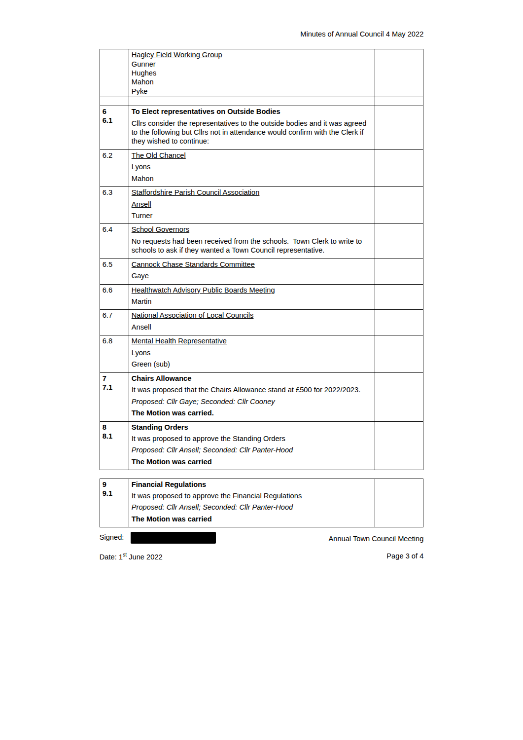Minutes of Annual Council 4 May 2022
| | Hagley Field Working Group Gunner Hughes Mahon Pyke | |
| 6 6.1 | To Elect representatives on Outside Bodies Cllrs consider the representatives to the outside bodies and it was agreed to the following but Cllrs not in attendance would confirm with the Clerk if they wished to continue: | |
| 6.2 | The Old Chancel Lyons Mahon | |
| 6.3 | Staffordshire Parish Council Association Ansell Turner | |
| 6.4 | School Governors No requests had been received from the schools. Town Clerk to write to schools to ask if they wanted a Town Council representative. | |
| 6.5 | Cannock Chase Standards Committee Gaye | |
| 6.6 | Healthwatch Advisory Public Boards Meeting Martin | |
| 6.7 | National Association of Local Councils Ansell | |
| 6.8 | Mental Health Representative Lyons Green (sub) | |
| 7 7.1 | Chairs Allowance It was proposed that the Chairs Allowance stand at £500 for 2022/2023. Proposed: Cllr Gaye; Seconded: Cllr Cooney The Motion was carried. | |
| 8 8.1 | Standing Orders It was proposed to approve the Standing Orders Proposed: Cllr Ansell; Seconded: Cllr Panter-Hood The Motion was carried | |
| 9 9.1 | Financial Regulations It was proposed to approve the Financial Regulations Proposed: Cllr Ansell; Seconded: Cllr Panter-Hood The Motion was carried | |
Signed:
Annual Town Council Meeting
Date: 1st June 2022
Page 3 of 4